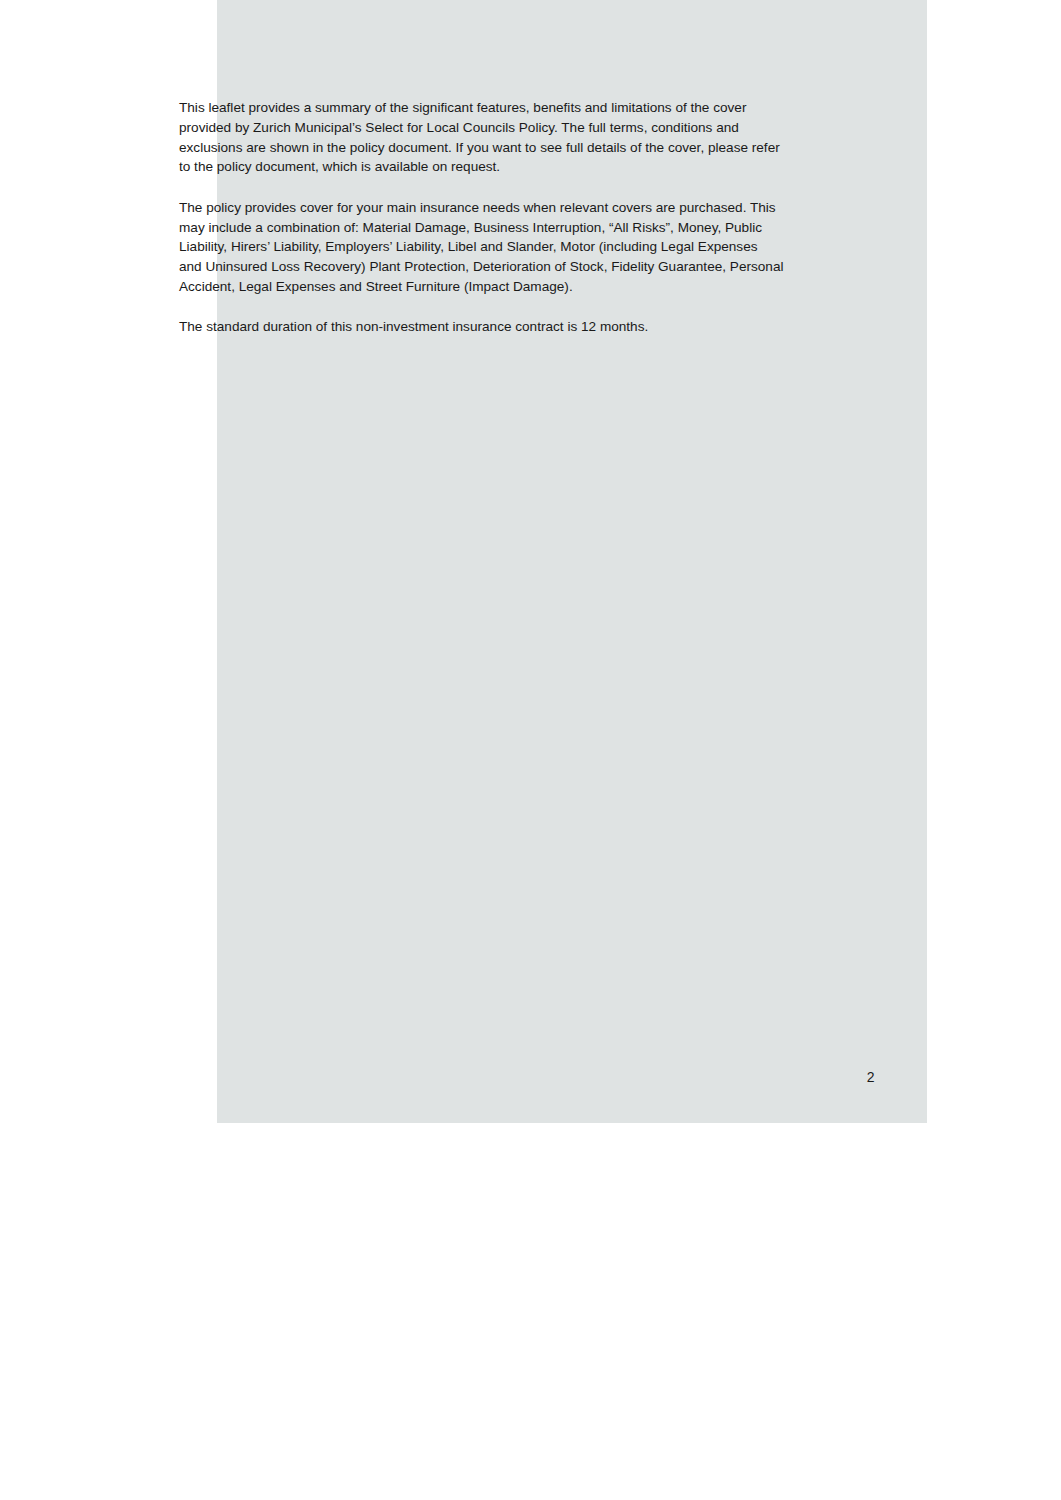This leaflet provides a summary of the significant features, benefits and limitations of the cover provided by Zurich Municipal’s Select for Local Councils Policy. The full terms, conditions and exclusions are shown in the policy document. If you want to see full details of the cover, please refer to the policy document, which is available on request.
The policy provides cover for your main insurance needs when relevant covers are purchased. This may include a combination of: Material Damage, Business Interruption, “All Risks”, Money, Public Liability, Hirers’ Liability, Employers’ Liability, Libel and Slander, Motor (including Legal Expenses and Uninsured Loss Recovery) Plant Protection, Deterioration of Stock, Fidelity Guarantee, Personal Accident, Legal Expenses and Street Furniture (Impact Damage).
The standard duration of this non-investment insurance contract is 12 months.
2